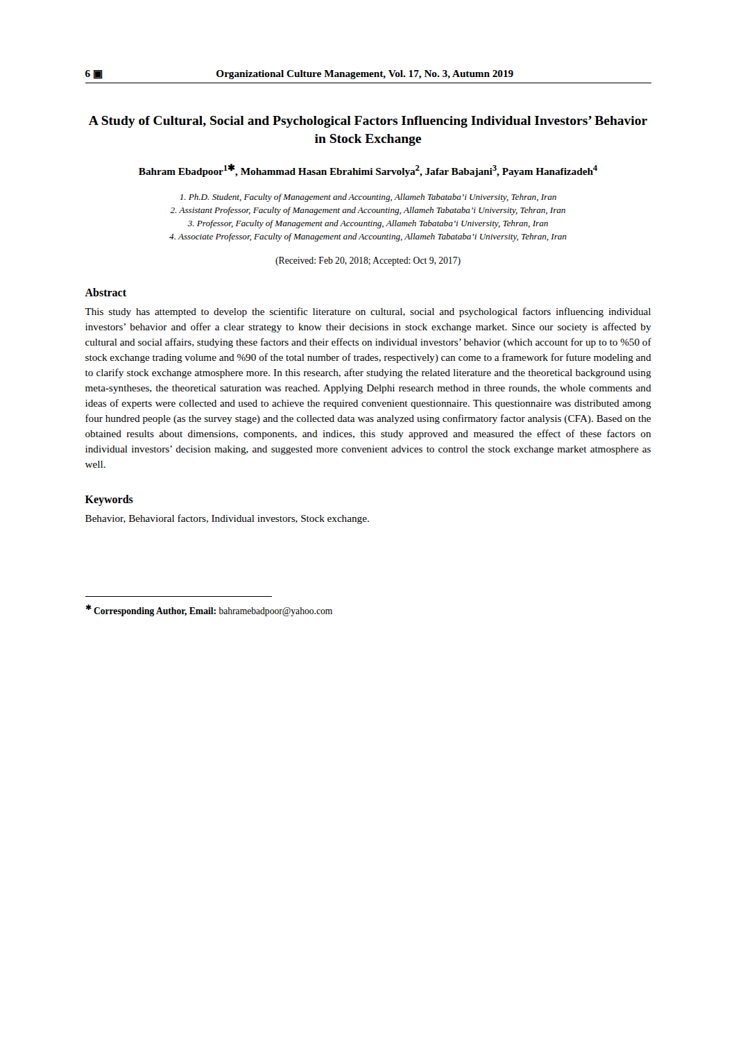6 ▣ Organizational Culture Management, Vol. 17, No. 3, Autumn 2019
A Study of Cultural, Social and Psychological Factors Influencing Individual Investors’ Behavior in Stock Exchange
Bahram Ebadpoor1✱, Mohammad Hasan Ebrahimi Sarvolya2, Jafar Babajani3, Payam Hanafizadeh4
1. Ph.D. Student, Faculty of Management and Accounting, Allameh Tabataba’i University, Tehran, Iran
2. Assistant Professor, Faculty of Management and Accounting, Allameh Tabataba’i University, Tehran, Iran
3. Professor, Faculty of Management and Accounting, Allameh Tabataba’i University, Tehran, Iran
4. Associate Professor, Faculty of Management and Accounting, Allameh Tabataba’i University, Tehran, Iran
(Received: Feb 20, 2018; Accepted: Oct 9, 2017)
Abstract
This study has attempted to develop the scientific literature on cultural, social and psychological factors influencing individual investors’ behavior and offer a clear strategy to know their decisions in stock exchange market. Since our society is affected by cultural and social affairs, studying these factors and their effects on individual investors’ behavior (which account for up to to %50 of stock exchange trading volume and %90 of the total number of trades, respectively) can come to a framework for future modeling and to clarify stock exchange atmosphere more. In this research, after studying the related literature and the theoretical background using meta-syntheses, the theoretical saturation was reached. Applying Delphi research method in three rounds, the whole comments and ideas of experts were collected and used to achieve the required convenient questionnaire. This questionnaire was distributed among four hundred people (as the survey stage) and the collected data was analyzed using confirmatory factor analysis (CFA). Based on the obtained results about dimensions, components, and indices, this study approved and measured the effect of these factors on individual investors’ decision making, and suggested more convenient advices to control the stock exchange market atmosphere as well.
Keywords
Behavior, Behavioral factors, Individual investors, Stock exchange.
✱ Corresponding Author, Email: bahramebadpoor@yahoo.com